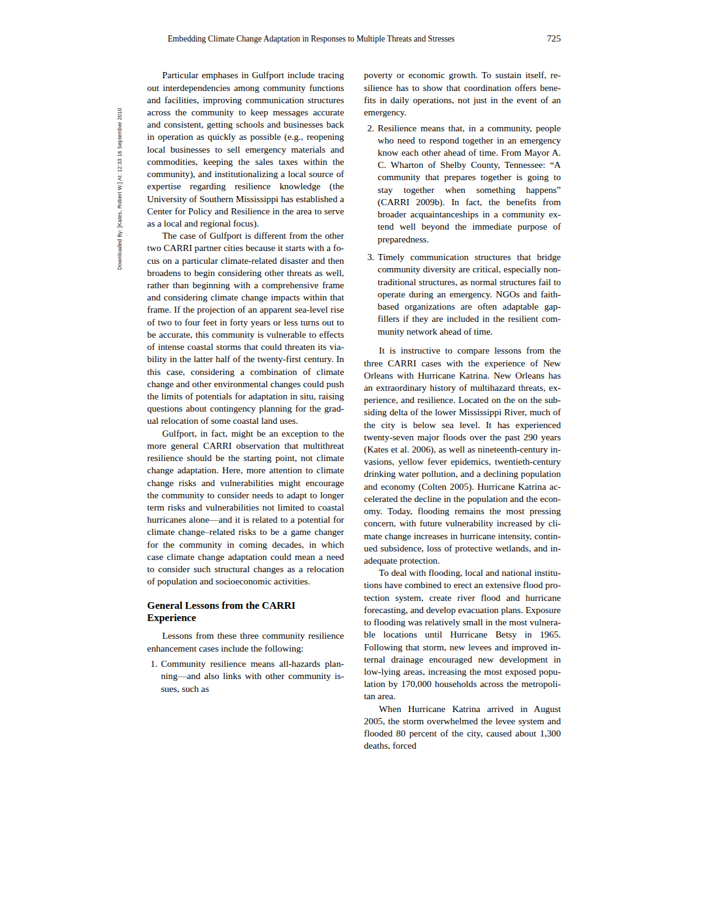Downloaded By: [Kates, Robert W.] At: 12:33 16 September 2010
Embedding Climate Change Adaptation in Responses to Multiple Threats and Stresses 725
Particular emphases in Gulfport include tracing out interdependencies among community functions and facilities, improving communication structures across the community to keep messages accurate and consistent, getting schools and businesses back in operation as quickly as possible (e.g., reopening local businesses to sell emergency materials and commodities, keeping the sales taxes within the community), and institutionalizing a local source of expertise regarding resilience knowledge (the University of Southern Mississippi has established a Center for Policy and Resilience in the area to serve as a local and regional focus).
The case of Gulfport is different from the other two CARRI partner cities because it starts with a focus on a particular climate-related disaster and then broadens to begin considering other threats as well, rather than beginning with a comprehensive frame and considering climate change impacts within that frame. If the projection of an apparent sea-level rise of two to four feet in forty years or less turns out to be accurate, this community is vulnerable to effects of intense coastal storms that could threaten its viability in the latter half of the twenty-first century. In this case, considering a combination of climate change and other environmental changes could push the limits of potentials for adaptation in situ, raising questions about contingency planning for the gradual relocation of some coastal land uses.
Gulfport, in fact, might be an exception to the more general CARRI observation that multithreat resilience should be the starting point, not climate change adaptation. Here, more attention to climate change risks and vulnerabilities might encourage the community to consider needs to adapt to longer term risks and vulnerabilities not limited to coastal hurricanes alone—and it is related to a potential for climate change–related risks to be a game changer for the community in coming decades, in which case climate change adaptation could mean a need to consider such structural changes as a relocation of population and socioeconomic activities.
General Lessons from the CARRI Experience
Lessons from these three community resilience enhancement cases include the following:
Community resilience means all-hazards planning—and also links with other community issues, such as
poverty or economic growth. To sustain itself, resilience has to show that coordination offers benefits in daily operations, not just in the event of an emergency.
Resilience means that, in a community, people who need to respond together in an emergency know each other ahead of time. From Mayor A. C. Wharton of Shelby County, Tennessee: “A community that prepares together is going to stay together when something happens” (CARRI 2009b). In fact, the benefits from broader acquaintanceships in a community extend well beyond the immediate purpose of preparedness.
Timely communication structures that bridge community diversity are critical, especially nontraditional structures, as normal structures fail to operate during an emergency. NGOs and faith-based organizations are often adaptable gap-fillers if they are included in the resilient community network ahead of time.
It is instructive to compare lessons from the three CARRI cases with the experience of New Orleans with Hurricane Katrina. New Orleans has an extraordinary history of multihazard threats, experience, and resilience. Located on the on the subsiding delta of the lower Mississippi River, much of the city is below sea level. It has experienced twenty-seven major floods over the past 290 years (Kates et al. 2006), as well as nineteenth-century invasions, yellow fever epidemics, twentieth-century drinking water pollution, and a declining population and economy (Colten 2005). Hurricane Katrina accelerated the decline in the population and the economy. Today, flooding remains the most pressing concern, with future vulnerability increased by climate change increases in hurricane intensity, continued subsidence, loss of protective wetlands, and inadequate protection.
To deal with flooding, local and national institutions have combined to erect an extensive flood protection system, create river flood and hurricane forecasting, and develop evacuation plans. Exposure to flooding was relatively small in the most vulnerable locations until Hurricane Betsy in 1965. Following that storm, new levees and improved internal drainage encouraged new development in low-lying areas, increasing the most exposed population by 170,000 households across the metropolitan area.
When Hurricane Katrina arrived in August 2005, the storm overwhelmed the levee system and flooded 80 percent of the city, caused about 1,300 deaths, forced